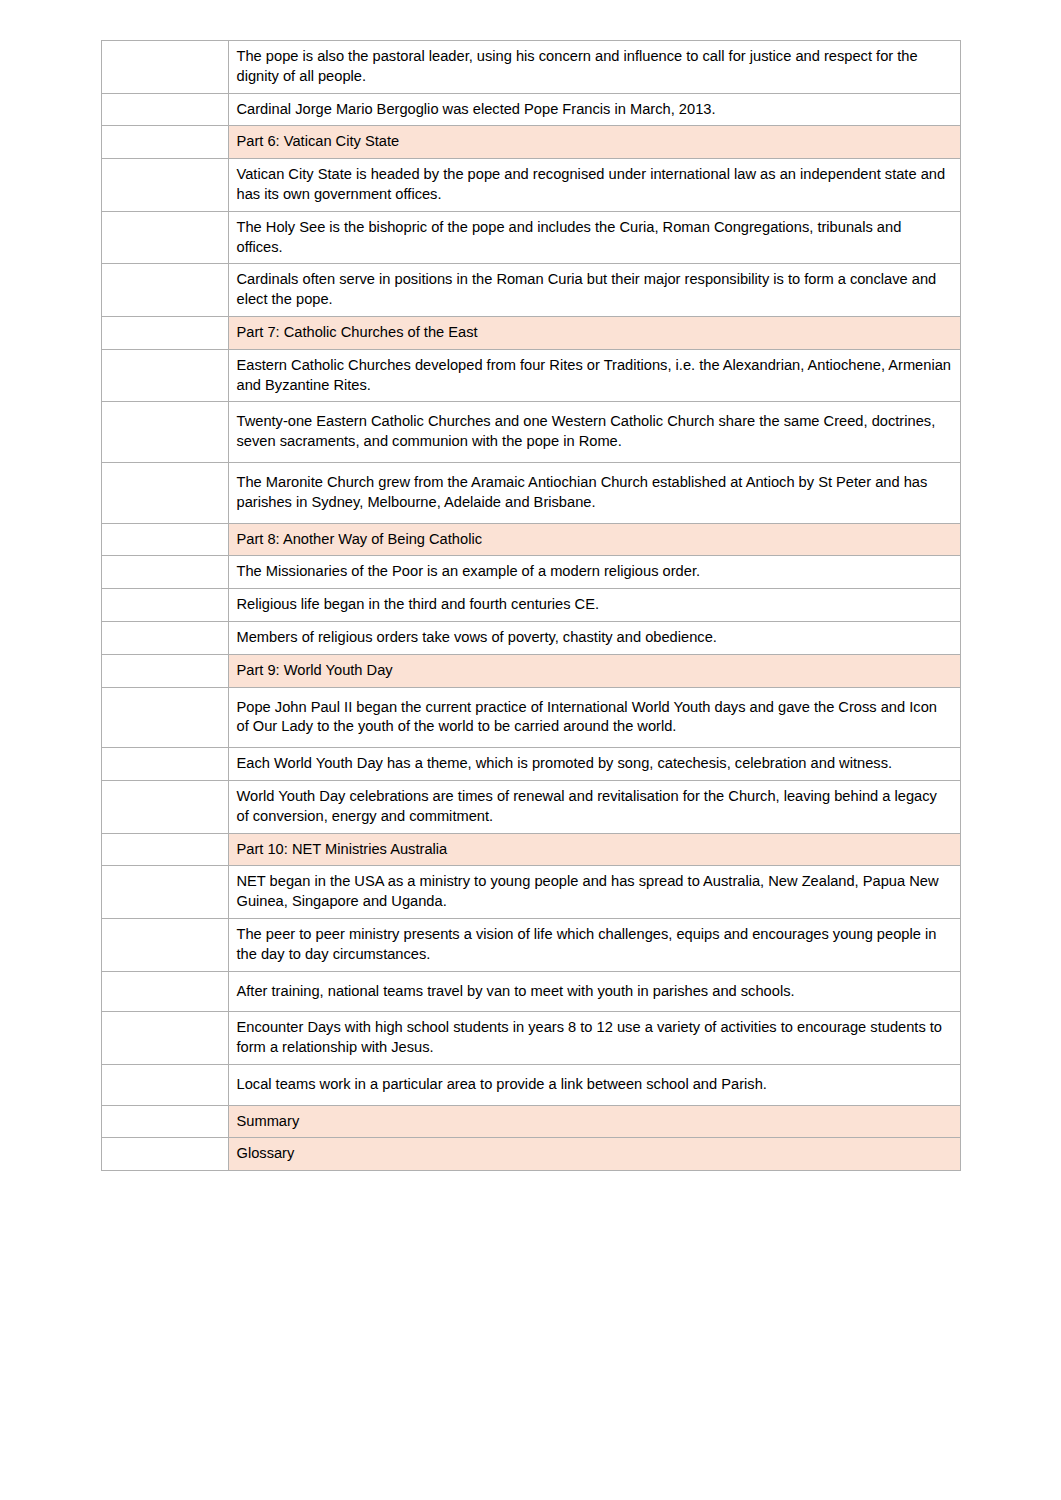| | The pope is also the pastoral leader, using his concern and influence to call for justice and respect for the dignity of all people. |
| | Cardinal Jorge Mario Bergoglio was elected Pope Francis in March, 2013. |
| | Part 6: Vatican City State |
| | Vatican City State is headed by the pope and recognised under international law as an independent state and has its own government offices. |
| | The Holy See is the bishopric of the pope and includes the Curia, Roman Congregations, tribunals and offices. |
| | Cardinals often serve in positions in the Roman Curia but their major responsibility is to form a conclave and elect the pope. |
| | Part 7: Catholic Churches of the East |
| | Eastern Catholic Churches developed from four Rites or Traditions, i.e. the Alexandrian, Antiochene, Armenian and Byzantine Rites. |
| | Twenty-one Eastern Catholic Churches and one Western Catholic Church share the same Creed, doctrines, seven sacraments, and communion with the pope in Rome. |
| | The Maronite Church grew from the Aramaic Antiochian Church established at Antioch by St Peter and has parishes in Sydney, Melbourne, Adelaide and Brisbane. |
| | Part 8: Another Way of Being Catholic |
| | The Missionaries of the Poor is an example of a modern religious order. |
| | Religious life began in the third and fourth centuries CE. |
| | Members of religious orders take vows of poverty, chastity and obedience. |
| | Part 9: World Youth Day |
| | Pope John Paul II began the current practice of International World Youth days and gave the Cross and Icon of Our Lady to the youth of the world to be carried around the world. |
| | Each World Youth Day has a theme, which is promoted by song, catechesis, celebration and witness. |
| | World Youth Day celebrations are times of renewal and revitalisation for the Church, leaving behind a legacy of conversion, energy and commitment. |
| | Part 10: NET Ministries Australia |
| | NET began in the USA as a ministry to young people and has spread to Australia, New Zealand, Papua New Guinea, Singapore and Uganda. |
| | The peer to peer ministry presents a vision of life which challenges, equips and encourages young people in the day to day circumstances. |
| | After training, national teams travel by van to meet with youth in parishes and schools. |
| | Encounter Days with high school students in years 8 to 12 use a variety of activities to encourage students to form a relationship with Jesus. |
| | Local teams work in a particular area to provide a link between school and Parish. |
| | Summary |
| | Glossary |